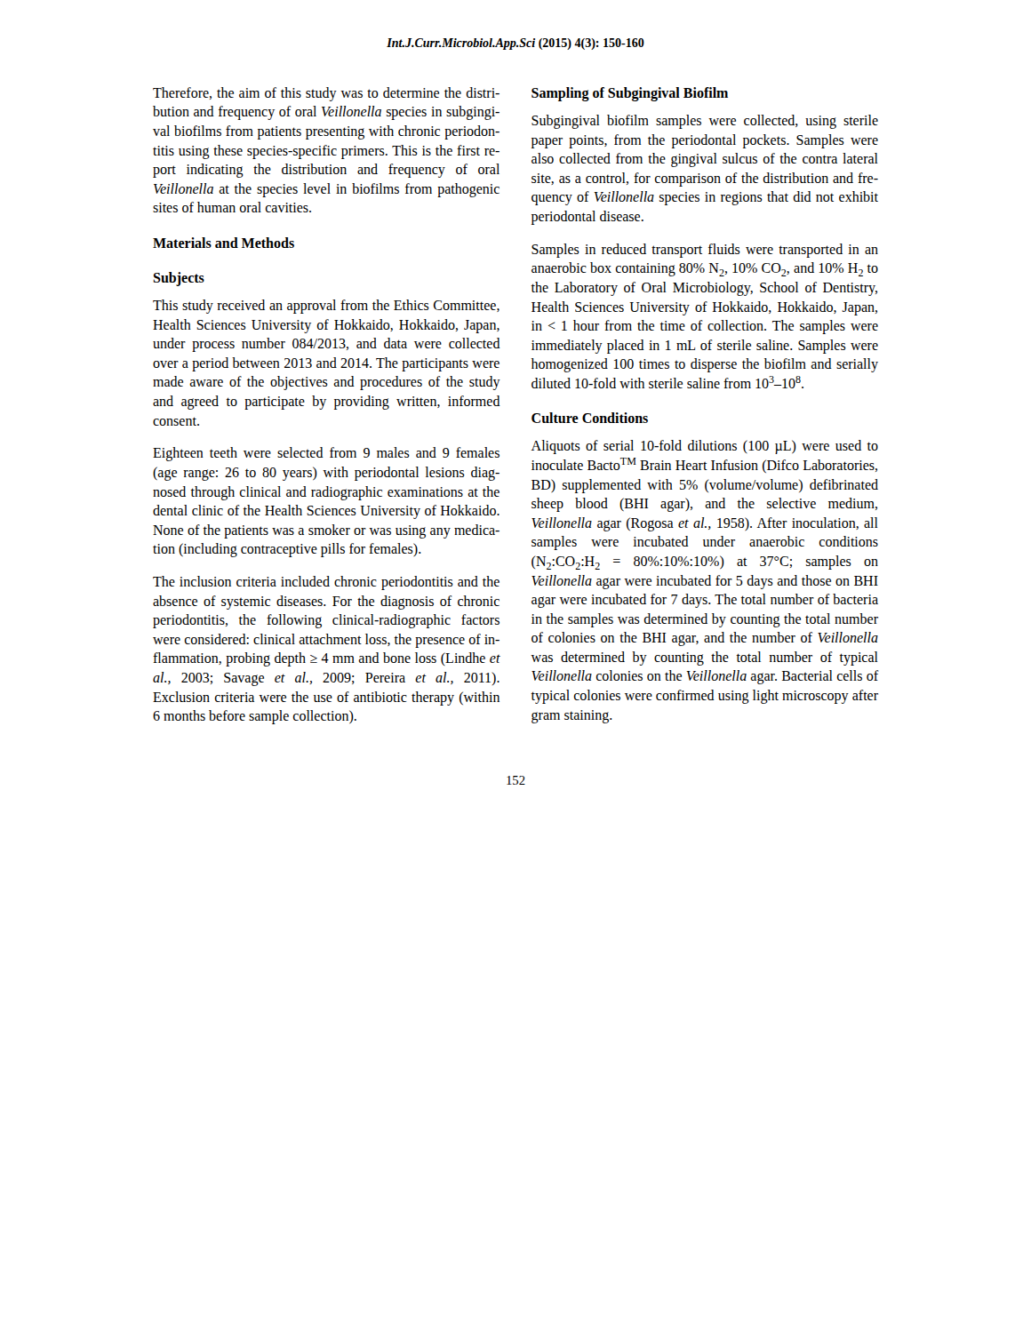Int.J.Curr.Microbiol.App.Sci (2015) 4(3): 150-160
Therefore, the aim of this study was to determine the distribution and frequency of oral Veillonella species in subgingival biofilms from patients presenting with chronic periodontitis using these species-specific primers. This is the first report indicating the distribution and frequency of oral Veillonella at the species level in biofilms from pathogenic sites of human oral cavities.
Materials and Methods
Subjects
This study received an approval from the Ethics Committee, Health Sciences University of Hokkaido, Hokkaido, Japan, under process number 084/2013, and data were collected over a period between 2013 and 2014. The participants were made aware of the objectives and procedures of the study and agreed to participate by providing written, informed consent.
Eighteen teeth were selected from 9 males and 9 females (age range: 26 to 80 years) with periodontal lesions diagnosed through clinical and radiographic examinations at the dental clinic of the Health Sciences University of Hokkaido. None of the patients was a smoker or was using any medication (including contraceptive pills for females).
The inclusion criteria included chronic periodontitis and the absence of systemic diseases. For the diagnosis of chronic periodontitis, the following clinical-radiographic factors were considered: clinical attachment loss, the presence of inflammation, probing depth ≥ 4 mm and bone loss (Lindhe et al., 2003; Savage et al., 2009; Pereira et al., 2011). Exclusion criteria were the use of antibiotic therapy (within 6 months before sample collection).
Sampling of Subgingival Biofilm
Subgingival biofilm samples were collected, using sterile paper points, from the periodontal pockets. Samples were also collected from the gingival sulcus of the contra lateral site, as a control, for comparison of the distribution and frequency of Veillonella species in regions that did not exhibit periodontal disease.
Samples in reduced transport fluids were transported in an anaerobic box containing 80% N2, 10% CO2, and 10% H2 to the Laboratory of Oral Microbiology, School of Dentistry, Health Sciences University of Hokkaido, Hokkaido, Japan, in < 1 hour from the time of collection. The samples were immediately placed in 1 mL of sterile saline. Samples were homogenized 100 times to disperse the biofilm and serially diluted 10-fold with sterile saline from 103–108.
Culture Conditions
Aliquots of serial 10-fold dilutions (100 µL) were used to inoculate BactoTM Brain Heart Infusion (Difco Laboratories, BD) supplemented with 5% (volume/volume) defibrinated sheep blood (BHI agar), and the selective medium, Veillonella agar (Rogosa et al., 1958). After inoculation, all samples were incubated under anaerobic conditions (N2:CO2:H2 = 80%:10%:10%) at 37°C; samples on Veillonella agar were incubated for 5 days and those on BHI agar were incubated for 7 days. The total number of bacteria in the samples was determined by counting the total number of colonies on the BHI agar, and the number of Veillonella was determined by counting the total number of typical Veillonella colonies on the Veillonella agar. Bacterial cells of typical colonies were confirmed using light microscopy after gram staining.
152